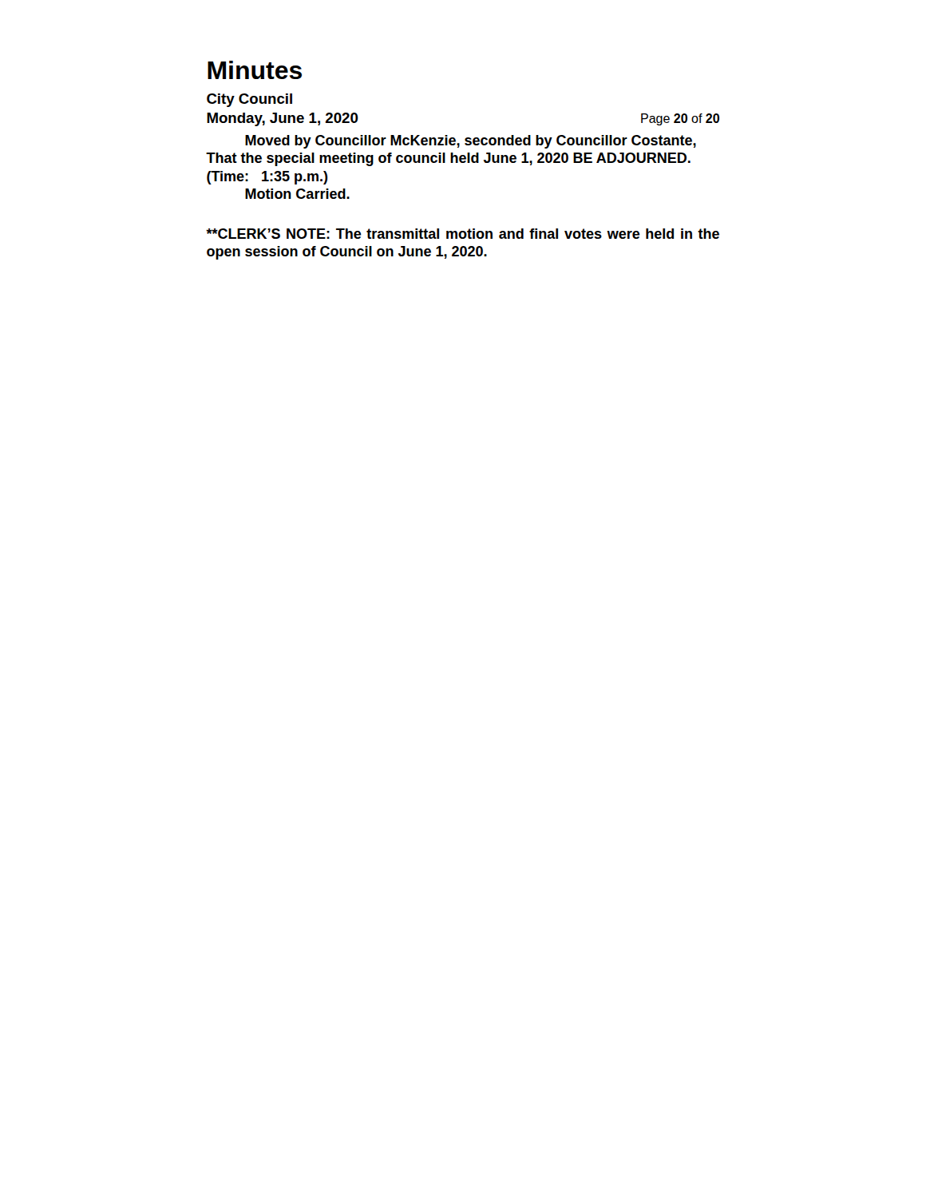Minutes
City Council
Monday, June 1, 2020 Page 20 of 20
Moved by Councillor McKenzie, seconded by Councillor Costante,
That the special meeting of council held June 1, 2020 BE ADJOURNED.
(Time: 1:35 p.m.)
Motion Carried.
**CLERK’S NOTE: The transmittal motion and final votes were held in the open session of Council on June 1, 2020.